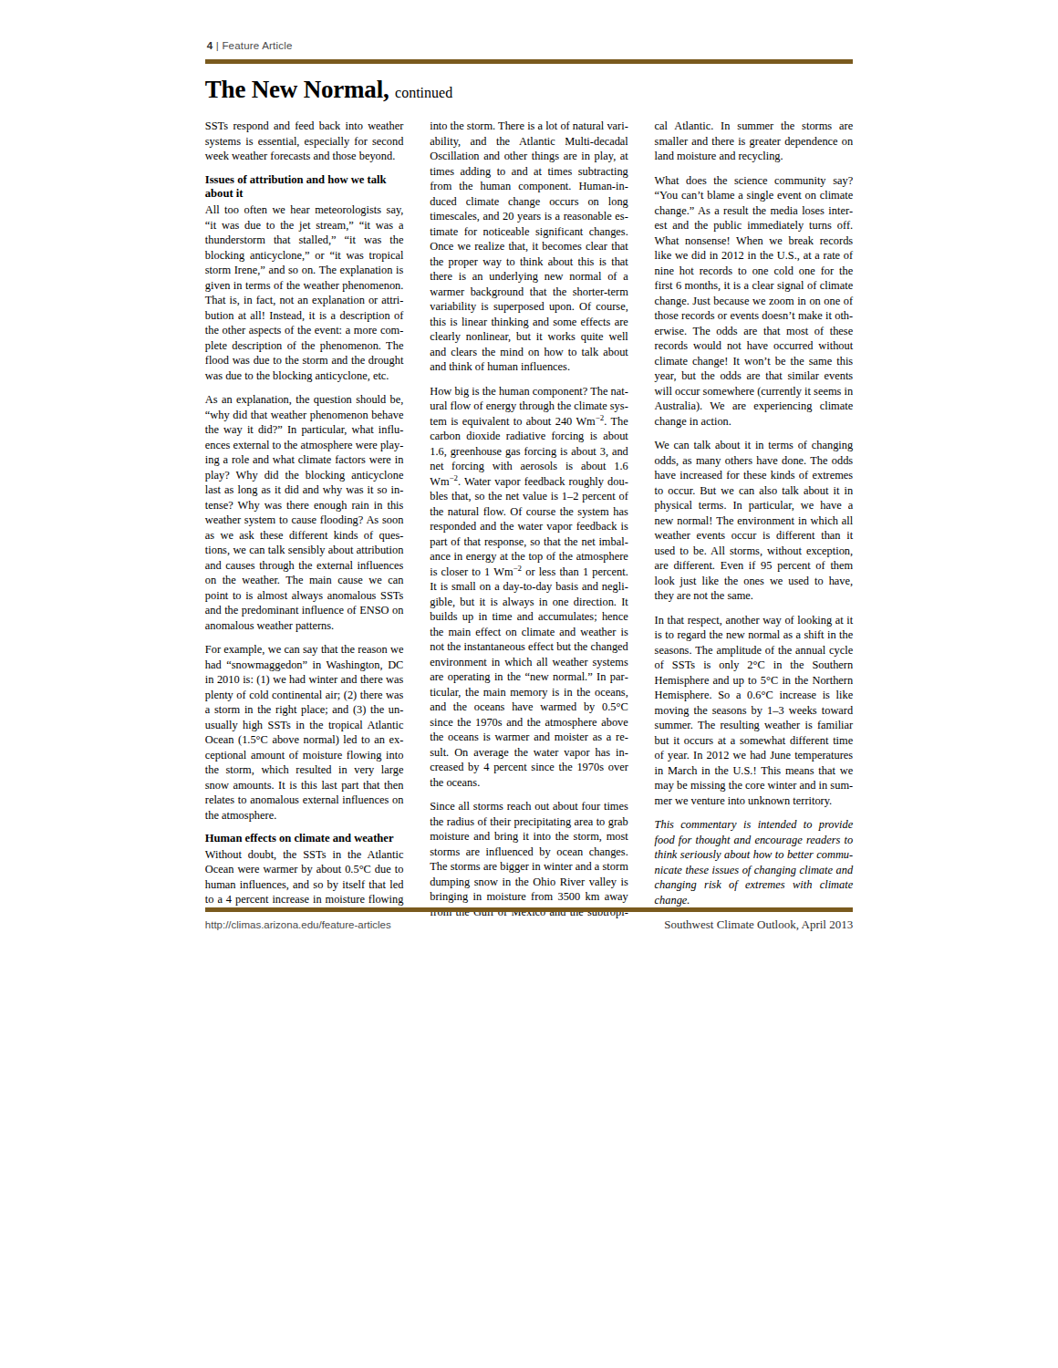4 | Feature Article
The New Normal, continued
SSTs respond and feed back into weather systems is essential, especially for second week weather forecasts and those beyond.
Issues of attribution and how we talk about it
All too often we hear meteorologists say, “it was due to the jet stream,” “it was a thunderstorm that stalled,” “it was the blocking anticyclone,” or “it was tropical storm Irene,” and so on. The explanation is given in terms of the weather phenomenon. That is, in fact, not an explanation or attribution at all! Instead, it is a description of the other aspects of the event: a more complete description of the phenomenon. The flood was due to the storm and the drought was due to the blocking anticyclone, etc.
As an explanation, the question should be, “why did that weather phenomenon behave the way it did?” In particular, what influences external to the atmosphere were playing a role and what climate factors were in play? Why did the blocking anticyclone last as long as it did and why was it so intense? Why was there enough rain in this weather system to cause flooding? As soon as we ask these different kinds of questions, we can talk sensibly about attribution and causes through the external influences on the weather. The main cause we can point to is almost always anomalous SSTs and the predominant influence of ENSO on anomalous weather patterns.
For example, we can say that the reason we had “snowmaggedon” in Washington, DC in 2010 is: (1) we had winter and there was plenty of cold continental air; (2) there was a storm in the right place; and (3) the unusually high SSTs in the tropical Atlantic Ocean (1.5°C above normal) led to an exceptional amount of moisture flowing into the storm, which resulted in very large snow amounts. It is this last part that then relates to anomalous external influences on the atmosphere.
Human effects on climate and weather
Without doubt, the SSTs in the Atlantic Ocean were warmer by about 0.5°C due to human influences, and so by itself that led to a 4 percent increase in moisture flowing into the storm. There is a lot of natural variability, and the Atlantic Multi-decadal Oscillation and other things are in play, at times adding to and at times subtracting from the human component. Human-induced climate change occurs on long timescales, and 20 years is a reasonable estimate for noticeable significant changes. Once we realize that, it becomes clear that the proper way to think about this is that there is an underlying new normal of a warmer background that the shorter-term variability is superposed upon. Of course, this is linear thinking and some effects are clearly nonlinear, but it works quite well and clears the mind on how to talk about and think of human influences.
How big is the human component? The natural flow of energy through the climate system is equivalent to about 240 Wm−2. The carbon dioxide radiative forcing is about 1.6, greenhouse gas forcing is about 3, and net forcing with aerosols is about 1.6 Wm−2. Water vapor feedback roughly doubles that, so the net value is 1–2 percent of the natural flow. Of course the system has responded and the water vapor feedback is part of that response, so that the net imbalance in energy at the top of the atmosphere is closer to 1 Wm−2 or less than 1 percent. It is small on a day-to-day basis and negligible, but it is always in one direction. It builds up in time and accumulates; hence the main effect on climate and weather is not the instantaneous effect but the changed environment in which all weather systems are operating in the “new normal.” In particular, the main memory is in the oceans, and the oceans have warmed by 0.5°C since the 1970s and the atmosphere above the oceans is warmer and moister as a result. On average the water vapor has increased by 4 percent since the 1970s over the oceans.
Since all storms reach out about four times the radius of their precipitating area to grab moisture and bring it into the storm, most storms are influenced by ocean changes. The storms are bigger in winter and a storm dumping snow in the Ohio River valley is bringing in moisture from 3500 km away from the Gulf of Mexico and the subtropical Atlantic. In summer the storms are smaller and there is greater dependence on land moisture and recycling.
What does the science community say? “You can’t blame a single event on climate change.” As a result the media loses interest and the public immediately turns off. What nonsense! When we break records like we did in 2012 in the U.S., at a rate of nine hot records to one cold one for the first 6 months, it is a clear signal of climate change. Just because we zoom in on one of those records or events doesn’t make it otherwise. The odds are that most of these records would not have occurred without climate change! It won’t be the same this year, but the odds are that similar events will occur somewhere (currently it seems in Australia). We are experiencing climate change in action.
We can talk about it in terms of changing odds, as many others have done. The odds have increased for these kinds of extremes to occur. But we can also talk about it in physical terms. In particular, we have a new normal! The environment in which all weather events occur is different than it used to be. All storms, without exception, are different. Even if 95 percent of them look just like the ones we used to have, they are not the same.
In that respect, another way of looking at it is to regard the new normal as a shift in the seasons. The amplitude of the annual cycle of SSTs is only 2°C in the Southern Hemisphere and up to 5°C in the Northern Hemisphere. So a 0.6°C increase is like moving the seasons by 1–3 weeks toward summer. The resulting weather is familiar but it occurs at a somewhat different time of year. In 2012 we had June temperatures in March in the U.S.! This means that we may be missing the core winter and in summer we venture into unknown territory.
This commentary is intended to provide food for thought and encourage readers to think seriously about how to better communicate these issues of changing climate and changing risk of extremes with climate change.
http://climas.arizona.edu/feature-articles
Southwest Climate Outlook, April 2013